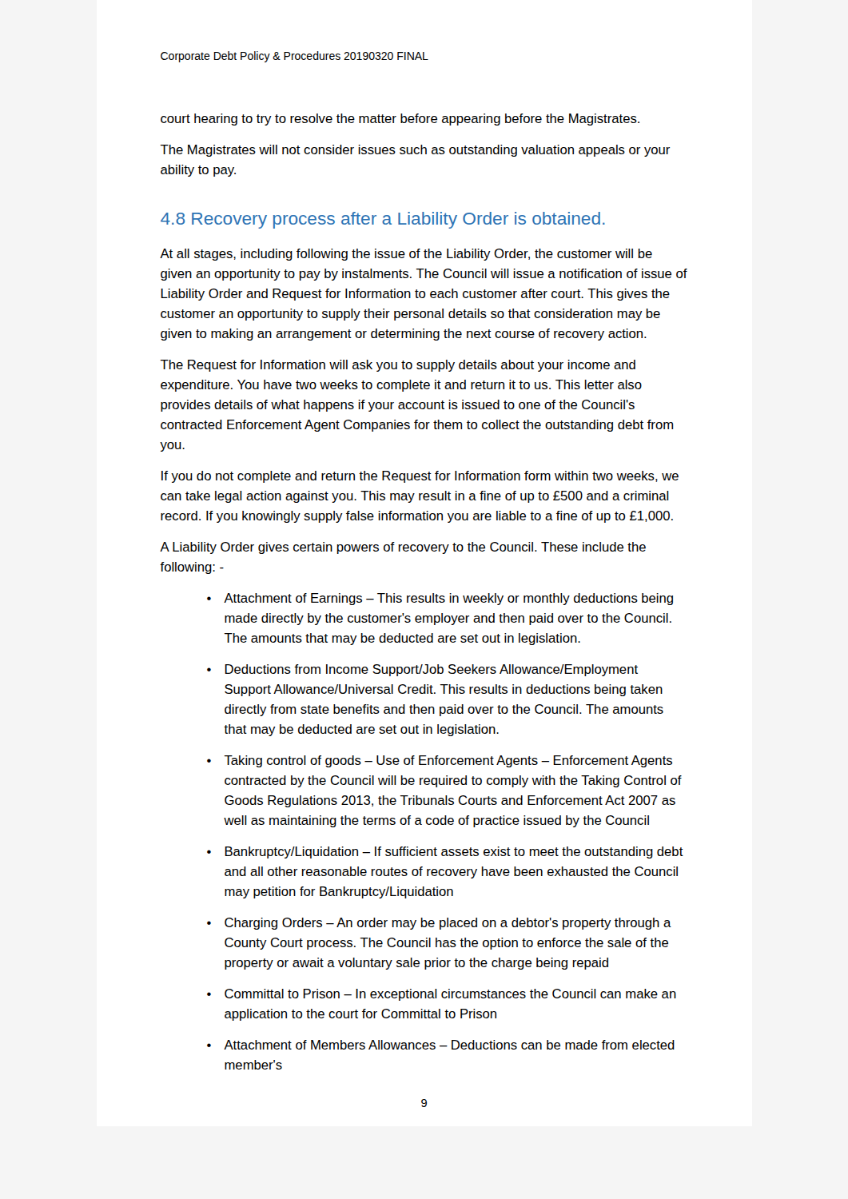Corporate Debt Policy & Procedures 20190320 FINAL
court hearing to try to resolve the matter before appearing before the Magistrates.
The Magistrates will not consider issues such as outstanding valuation appeals or your ability to pay.
4.8 Recovery process after a Liability Order is obtained.
At all stages, including following the issue of the Liability Order, the customer will be given an opportunity to pay by instalments. The Council will issue a notification of issue of Liability Order and Request for Information to each customer after court. This gives the customer an opportunity to supply their personal details so that consideration may be given to making an arrangement or determining the next course of recovery action.
The Request for Information will ask you to supply details about your income and expenditure. You have two weeks to complete it and return it to us. This letter also provides details of what happens if your account is issued to one of the Council's contracted Enforcement Agent Companies for them to collect the outstanding debt from you.
If you do not complete and return the Request for Information form within two weeks, we can take legal action against you. This may result in a fine of up to £500 and a criminal record. If you knowingly supply false information you are liable to a fine of up to £1,000.
A Liability Order gives certain powers of recovery to the Council. These include the following: -
Attachment of Earnings – This results in weekly or monthly deductions being made directly by the customer's employer and then paid over to the Council. The amounts that may be deducted are set out in legislation.
Deductions from Income Support/Job Seekers Allowance/Employment Support Allowance/Universal Credit. This results in deductions being taken directly from state benefits and then paid over to the Council. The amounts that may be deducted are set out in legislation.
Taking control of goods – Use of Enforcement Agents – Enforcement Agents contracted by the Council will be required to comply with the Taking Control of Goods Regulations 2013, the Tribunals Courts and Enforcement Act 2007 as well as maintaining the terms of a code of practice issued by the Council
Bankruptcy/Liquidation – If sufficient assets exist to meet the outstanding debt and all other reasonable routes of recovery have been exhausted the Council may petition for Bankruptcy/Liquidation
Charging Orders – An order may be placed on a debtor's property through a County Court process. The Council has the option to enforce the sale of the property or await a voluntary sale prior to the charge being repaid
Committal to Prison – In exceptional circumstances the Council can make an application to the court for Committal to Prison
Attachment of Members Allowances – Deductions can be made from elected member's
9